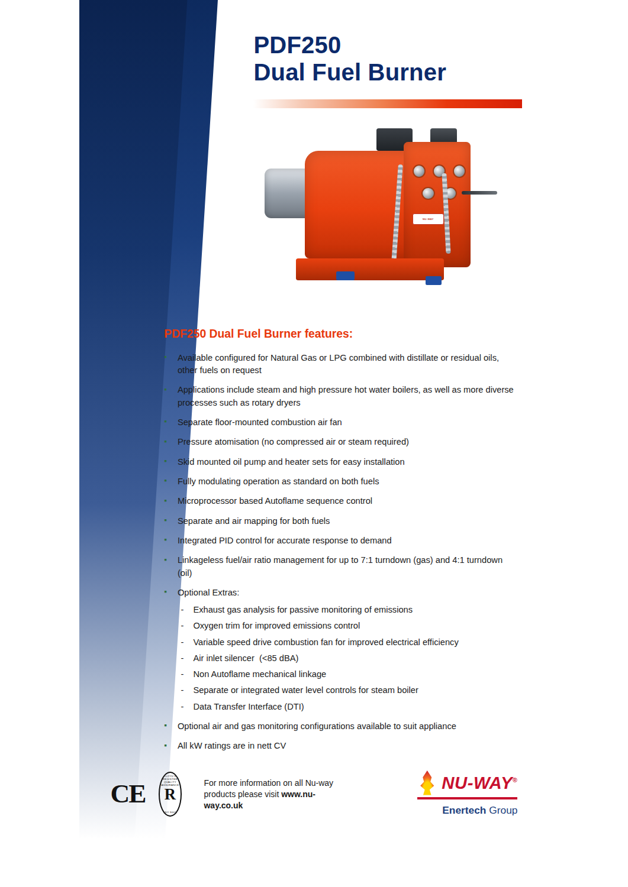PDF250
Dual Fuel Burner
NU-WAY
PDF250 Dual Fuel Burner features:
Available configured for Natural Gas or LPG combined with distillate or residual oils, other fuels on request
Applications include steam and high pressure hot water boilers, as well as more diverse processes such as rotary dryers
Separate floor-mounted combustion air fan
Pressure atomisation (no compressed air or steam required)
Skid mounted oil pump and heater sets for easy installation
Fully modulating operation as standard on both fuels
Microprocessor based Autoflame sequence control
Separate and air mapping for both fuels
Integrated PID control for accurate response to demand
Linkageless fuel/air ratio management for up to 7:1 turndown (gas) and 4:1 turndown (oil)
Optional Extras:
Exhaust gas analysis for passive monitoring of emissions
Oxygen trim for improved emissions control
Variable speed drive combustion fan for improved electrical efficiency
Air inlet silencer (<85 dBA)
Non Autoflame mechanical linkage
Separate or integrated water level controls for steam boiler
Data Transfer Interface (DTI)
Optional air and gas monitoring configurations available to suit appliance
All kW ratings are in nett CV
CE
Lloyd's Register Quality Assurance
R
ISO 9001
For more information on all Nu-way products please visit www.nu-way.co.uk
NU-WAY®
Enertech Group